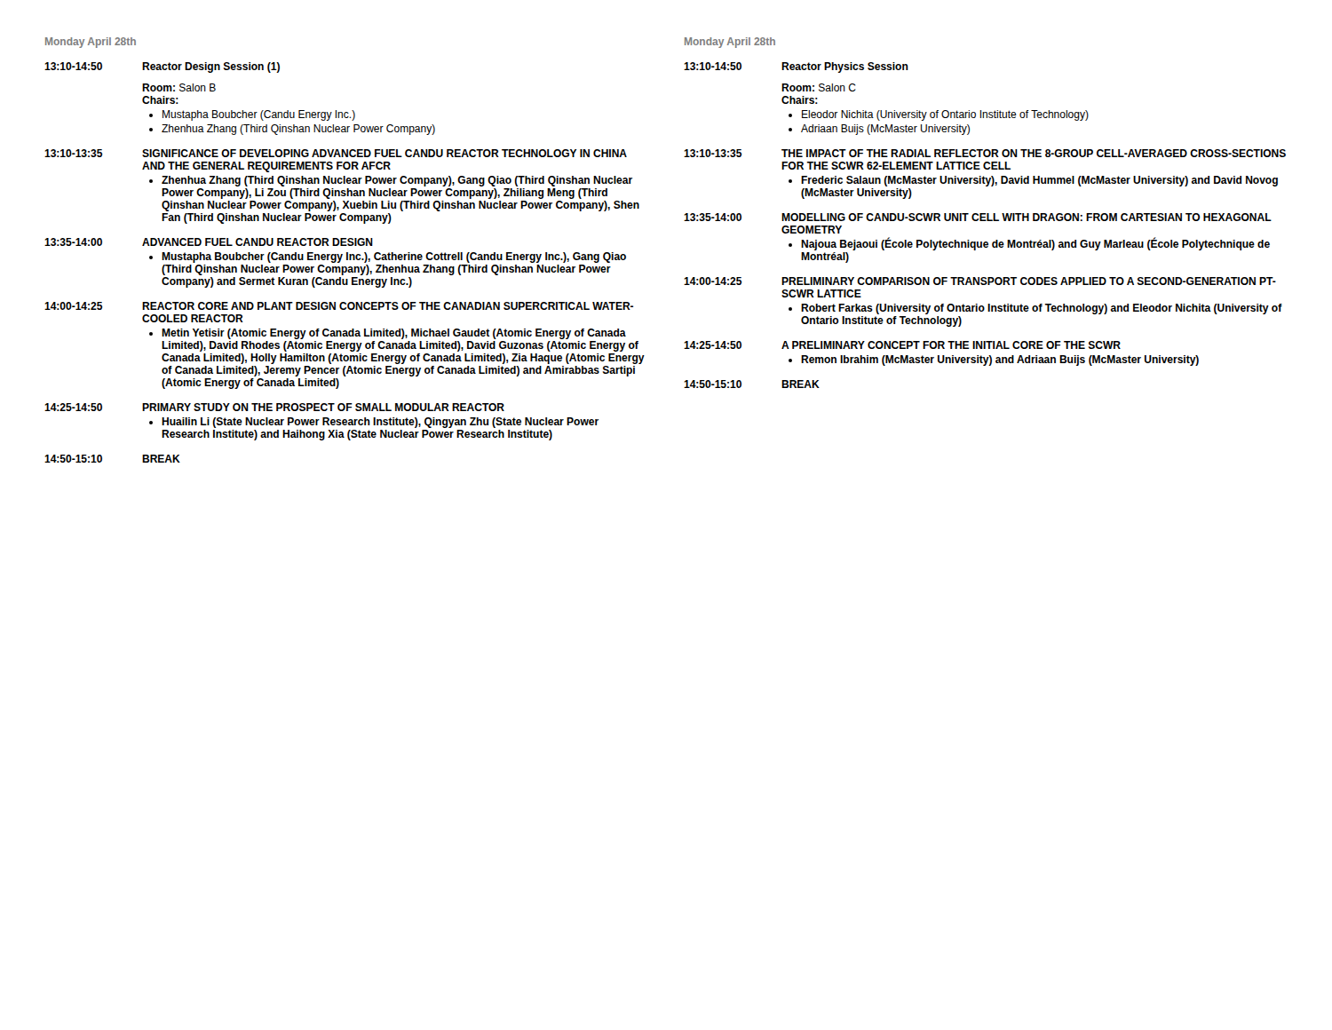Monday April 28th
13:10-14:50
Reactor Design Session (1)
Room: Salon B
Chairs:
Mustapha Boubcher (Candu Energy Inc.)
Zhenhua Zhang (Third Qinshan Nuclear Power Company)
13:10-13:35
Significance of developing advanced fuel CANDU reactor technology in China and the general requirements for AFCR
Zhenhua Zhang (Third Qinshan Nuclear Power Company), Gang Qiao (Third Qinshan Nuclear Power Company), Li Zou (Third Qinshan Nuclear Power Company), Zhiliang Meng (Third Qinshan Nuclear Power Company), Xuebin Liu (Third Qinshan Nuclear Power Company), Shen Fan (Third Qinshan Nuclear Power Company)
13:35-14:00
Advanced fuel CANDU reactor design
Mustapha Boubcher (Candu Energy Inc.), Catherine Cottrell (Candu Energy Inc.), Gang Qiao (Third Qinshan Nuclear Power Company), Zhenhua Zhang (Third Qinshan Nuclear Power Company) and Sermet Kuran (Candu Energy Inc.)
14:00-14:25
Reactor core and plant design concepts of the Canadian supercritical water-cooled reactor
Metin Yetisir (Atomic Energy of Canada Limited), Michael Gaudet (Atomic Energy of Canada Limited), David Rhodes (Atomic Energy of Canada Limited), David Guzonas (Atomic Energy of Canada Limited), Holly Hamilton (Atomic Energy of Canada Limited), Zia Haque (Atomic Energy of Canada Limited), Jeremy Pencer (Atomic Energy of Canada Limited) and Amirabbas Sartipi (Atomic Energy of Canada Limited)
14:25-14:50
Primary study on the prospect of small modular reactor
Huailin Li (State Nuclear Power Research Institute), Qingyan Zhu (State Nuclear Power Research Institute) and Haihong Xia (State Nuclear Power Research Institute)
14:50-15:10
BREAK
Monday April 28th
13:10-14:50
Reactor Physics Session
Room: Salon C
Chairs:
Eleodor Nichita (University of Ontario Institute of Technology)
Adriaan Buijs (McMaster University)
13:10-13:35
The impact of the radial reflector on the 8-group cell-averaged cross-sections for the SCWR 62-element lattice cell
Frederic Salaun (McMaster University), David Hummel (McMaster University) and David Novog (McMaster University)
13:35-14:00
Modelling of CANDU-SCWR unit cell with DRAGON: from Cartesian to hexagonal geometry
Najoua Bejaoui (École Polytechnique de Montréal) and Guy Marleau (École Polytechnique de Montréal)
14:00-14:25
Preliminary comparison of transport codes applied to a second-generation PT-SCWR lattice
Robert Farkas (University of Ontario Institute of Technology) and Eleodor Nichita (University of Ontario Institute of Technology)
14:25-14:50
A preliminary concept for the initial core of the SCWR
Remon Ibrahim (McMaster University) and Adriaan Buijs (McMaster University)
14:50-15:10
BREAK